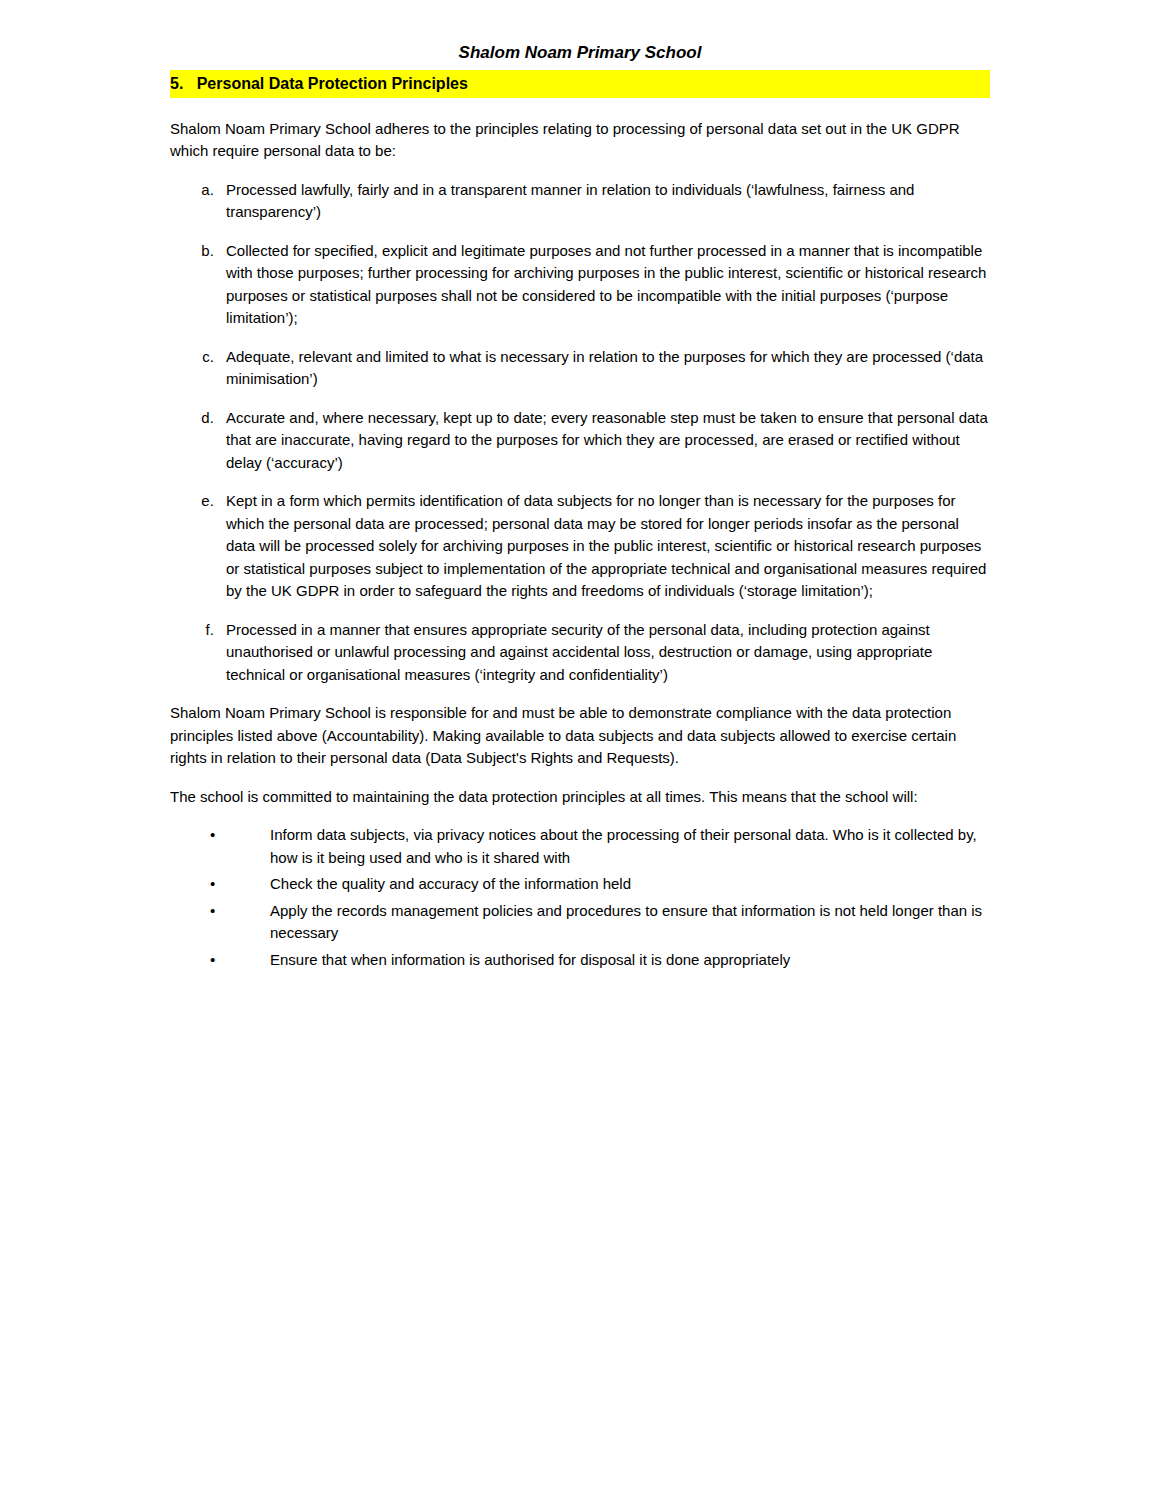Shalom Noam Primary School
5. Personal Data Protection Principles
Shalom Noam Primary School adheres to the principles relating to processing of personal data set out in the UK GDPR which require personal data to be:
Processed lawfully, fairly and in a transparent manner in relation to individuals (‘lawfulness, fairness and transparency’)
Collected for specified, explicit and legitimate purposes and not further processed in a manner that is incompatible with those purposes; further processing for archiving purposes in the public interest, scientific or historical research purposes or statistical purposes shall not be considered to be incompatible with the initial purposes (‘purpose limitation’);
Adequate, relevant and limited to what is necessary in relation to the purposes for which they are processed (‘data minimisation’)
Accurate and, where necessary, kept up to date; every reasonable step must be taken to ensure that personal data that are inaccurate, having regard to the purposes for which they are processed, are erased or rectified without delay (‘accuracy’)
Kept in a form which permits identification of data subjects for no longer than is necessary for the purposes for which the personal data are processed; personal data may be stored for longer periods insofar as the personal data will be processed solely for archiving purposes in the public interest, scientific or historical research purposes or statistical purposes subject to implementation of the appropriate technical and organisational measures required by the UK GDPR in order to safeguard the rights and freedoms of individuals (‘storage limitation’);
Processed in a manner that ensures appropriate security of the personal data, including protection against unauthorised or unlawful processing and against accidental loss, destruction or damage, using appropriate technical or organisational measures (‘integrity and confidentiality’)
Shalom Noam Primary School is responsible for and must be able to demonstrate compliance with the data protection principles listed above (Accountability). Making available to data subjects and data subjects allowed to exercise certain rights in relation to their personal data (Data Subject's Rights and Requests).
The school is committed to maintaining the data protection principles at all times. This means that the school will:
Inform data subjects, via privacy notices about the processing of their personal data. Who is it collected by, how is it being used and who is it shared with
Check the quality and accuracy of the information held
Apply the records management policies and procedures to ensure that information is not held longer than is necessary
Ensure that when information is authorised for disposal it is done appropriately